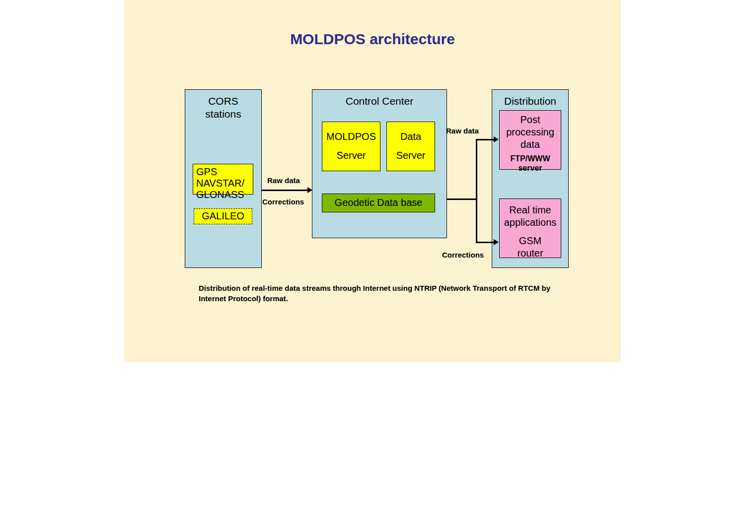MOLDPOS architecture
CORS
stations
GPS
NAVSTAR/
GLONASS
GALILEO
Control Center
MOLDPOS
Server
Data
Server
Geodetic Data base
Distribution
Post
processing
data FTP/WWW
server
Real time
applications GSM
router
Raw data
Corrections
Raw data
Corrections
Distribution of real-time data streams through Internet using NTRIP (Network Transport of RTCM by Internet Protocol) format.